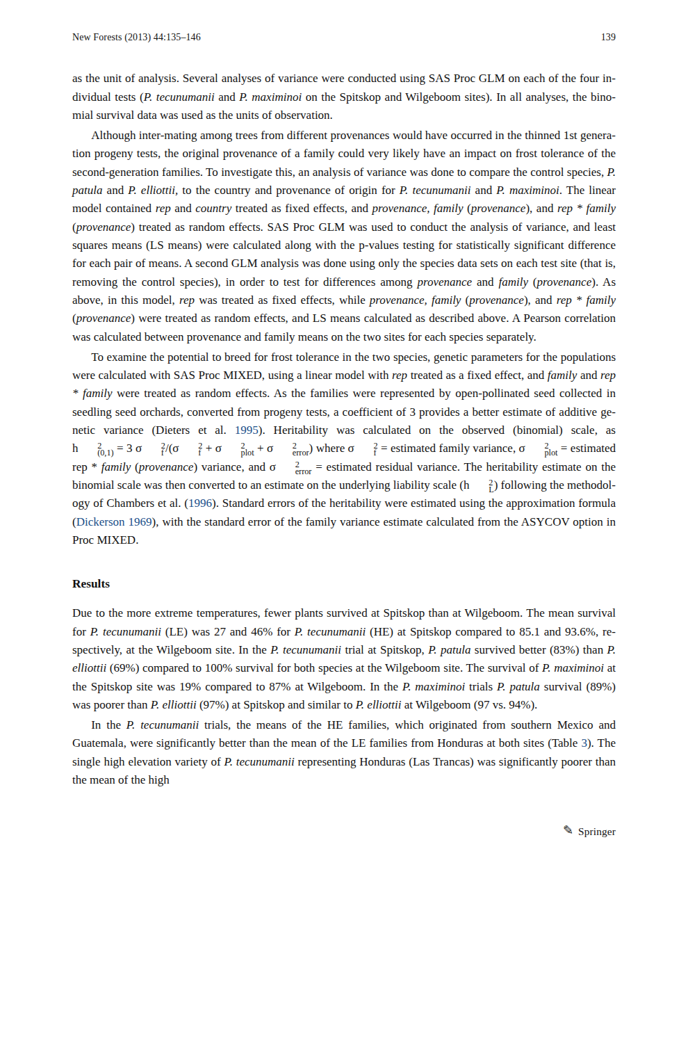New Forests (2013) 44:135–146 139
as the unit of analysis. Several analyses of variance were conducted using SAS Proc GLM on each of the four individual tests (P. tecunumanii and P. maximinoi on the Spitskop and Wilgeboom sites). In all analyses, the binomial survival data was used as the units of observation.
Although inter-mating among trees from different provenances would have occurred in the thinned 1st generation progeny tests, the original provenance of a family could very likely have an impact on frost tolerance of the second-generation families. To investigate this, an analysis of variance was done to compare the control species, P. patula and P. elliottii, to the country and provenance of origin for P. tecunumanii and P. maximinoi. The linear model contained rep and country treated as fixed effects, and provenance, family (provenance), and rep * family (provenance) treated as random effects. SAS Proc GLM was used to conduct the analysis of variance, and least squares means (LS means) were calculated along with the p-values testing for statistically significant difference for each pair of means. A second GLM analysis was done using only the species data sets on each test site (that is, removing the control species), in order to test for differences among provenance and family (provenance). As above, in this model, rep was treated as fixed effects, while provenance, family (provenance), and rep * family (provenance) were treated as random effects, and LS means calculated as described above. A Pearson correlation was calculated between provenance and family means on the two sites for each species separately.
To examine the potential to breed for frost tolerance in the two species, genetic parameters for the populations were calculated with SAS Proc MIXED, using a linear model with rep treated as a fixed effect, and family and rep * family were treated as random effects. As the families were represented by open-pollinated seed collected in seedling seed orchards, converted from progeny tests, a coefficient of 3 provides a better estimate of additive genetic variance (Dieters et al. 1995). Heritability was calculated on the observed (binomial) scale, as h2(0,1) = 3 σ2 f/(σ2 f + σ2 plot + σ2 error) where σ2 f = estimated family variance, σ2 plot = estimated rep * family (provenance) variance, and σ2 error = estimated residual variance. The heritability estimate on the binomial scale was then converted to an estimate on the underlying liability scale (h2 L) following the methodology of Chambers et al. (1996). Standard errors of the heritability were estimated using the approximation formula (Dickerson 1969), with the standard error of the family variance estimate calculated from the ASYCOV option in Proc MIXED.
Results
Due to the more extreme temperatures, fewer plants survived at Spitskop than at Wilgeboom. The mean survival for P. tecunumanii (LE) was 27 and 46% for P. tecunumanii (HE) at Spitskop compared to 85.1 and 93.6%, respectively, at the Wilgeboom site. In the P. tecunumanii trial at Spitskop, P. patula survived better (83%) than P. elliottii (69%) compared to 100% survival for both species at the Wilgeboom site. The survival of P. maximinoi at the Spitskop site was 19% compared to 87% at Wilgeboom. In the P. maximinoi trials P. patula survival (89%) was poorer than P. elliottii (97%) at Spitskop and similar to P. elliottii at Wilgeboom (97 vs. 94%).
In the P. tecunumanii trials, the means of the HE families, which originated from southern Mexico and Guatemala, were significantly better than the mean of the LE families from Honduras at both sites (Table 3). The single high elevation variety of P. tecunumanii representing Honduras (Las Trancas) was significantly poorer than the mean of the high
✎ Springer